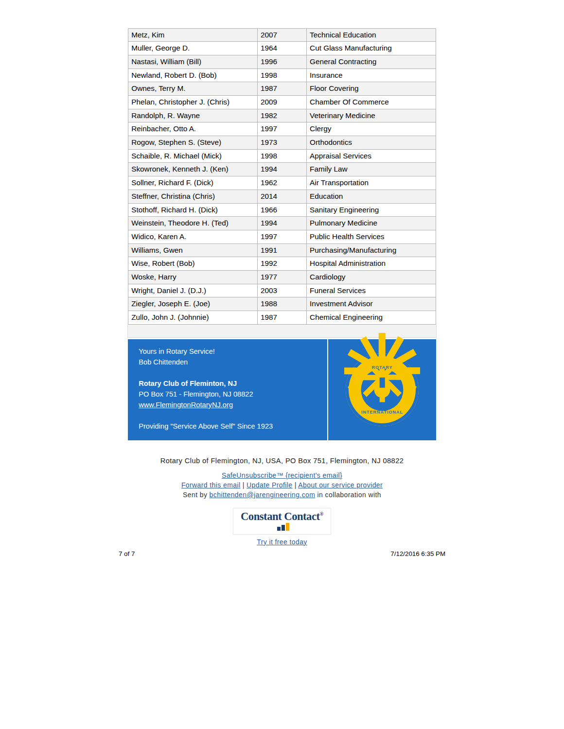| Metz, Kim | 2007 | Technical Education |
| Muller, George D. | 1964 | Cut Glass Manufacturing |
| Nastasi, William (Bill) | 1996 | General Contracting |
| Newland, Robert D. (Bob) | 1998 | Insurance |
| Ownes, Terry M. | 1987 | Floor Covering |
| Phelan, Christopher J. (Chris) | 2009 | Chamber Of Commerce |
| Randolph, R. Wayne | 1982 | Veterinary Medicine |
| Reinbacher, Otto A. | 1997 | Clergy |
| Rogow, Stephen S. (Steve) | 1973 | Orthodontics |
| Schaible, R. Michael (Mick) | 1998 | Appraisal Services |
| Skowronek, Kenneth J. (Ken) | 1994 | Family Law |
| Sollner, Richard F. (Dick) | 1962 | Air Transportation |
| Steffner, Christina (Chris) | 2014 | Education |
| Stothoff, Richard H. (Dick) | 1966 | Sanitary Engineering |
| Weinstein, Theodore H. (Ted) | 1994 | Pulmonary Medicine |
| Widico, Karen A. | 1997 | Public Health Services |
| Williams, Gwen | 1991 | Purchasing/Manufacturing |
| Wise, Robert (Bob) | 1992 | Hospital Administration |
| Woske, Harry | 1977 | Cardiology |
| Wright, Daniel J. (D.J.) | 2003 | Funeral Services |
| Ziegler, Joseph E. (Joe) | 1988 | Investment Advisor |
| Zullo, John J. (Johnnie) | 1987 | Chemical Engineering |
Yours in Rotary Service!
Bob Chittenden
Rotary Club of Fleminton, NJ
PO Box 751 - Flemington, NJ 08822
www.FlemingtonRotaryNJ.org
Providing "Service Above Self" Since 1923
ROTARY
INTERNATIONAL
Rotary Club of Flemington, NJ, USA, PO Box 751, Flemington, NJ 08822
SafeUnsubscribe™ {recipient's email}
Forward this email | Update Profile | About our service provider
Sent by bchittenden@jarengineering.com in collaboration with
Constant Contact®
Try it free today
7 of 7 7/12/2016 6:35 PM